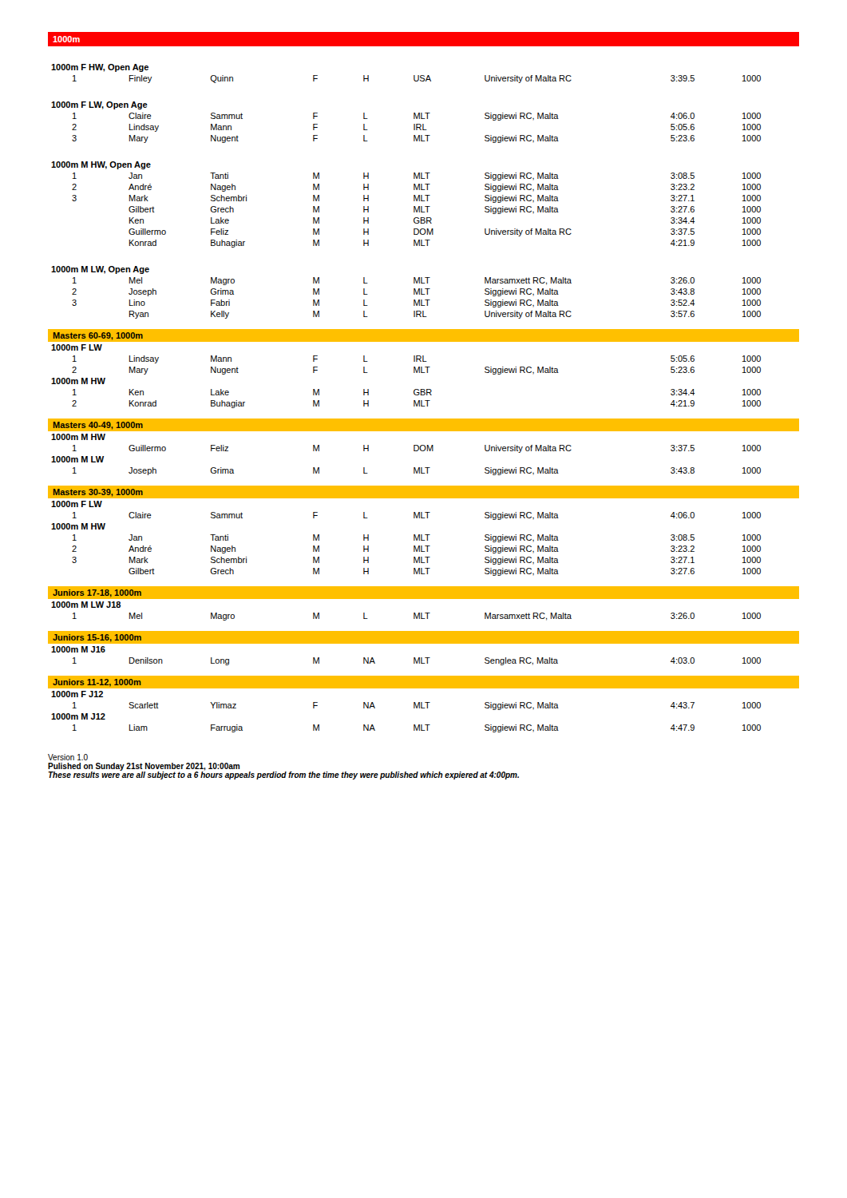| 1000m |
| 1000m F HW, Open Age |
| 1 | Finley | Quinn | F | H | USA | University of Malta RC | 3:39.5 | 1000 |
| 1000m F LW, Open Age |
| 1 | Claire | Sammut | F | L | MLT | Siggiewi RC, Malta | 4:06.0 | 1000 |
| 2 | Lindsay | Mann | F | L | IRL | | 5:05.6 | 1000 |
| 3 | Mary | Nugent | F | L | MLT | Siggiewi RC, Malta | 5:23.6 | 1000 |
| 1000m M HW, Open Age |
| 1 | Jan | Tanti | M | H | MLT | Siggiewi RC, Malta | 3:08.5 | 1000 |
| 2 | André | Nageh | M | H | MLT | Siggiewi RC, Malta | 3:23.2 | 1000 |
| 3 | Mark | Schembri | M | H | MLT | Siggiewi RC, Malta | 3:27.1 | 1000 |
| | Gilbert | Grech | M | H | MLT | Siggiewi RC, Malta | 3:27.6 | 1000 |
| | Ken | Lake | M | H | GBR | | 3:34.4 | 1000 |
| | Guillermo | Feliz | M | H | DOM | University of Malta RC | 3:37.5 | 1000 |
| | Konrad | Buhagiar | M | H | MLT | | 4:21.9 | 1000 |
| 1000m M LW, Open Age |
| 1 | Mel | Magro | M | L | MLT | Marsamxett RC, Malta | 3:26.0 | 1000 |
| 2 | Joseph | Grima | M | L | MLT | Siggiewi RC, Malta | 3:43.8 | 1000 |
| 3 | Lino | Fabri | M | L | MLT | Siggiewi RC, Malta | 3:52.4 | 1000 |
| | Ryan | Kelly | M | L | IRL | University of Malta RC | 3:57.6 | 1000 |
| Masters 60-69, 1000m |
| 1000m F LW |
| 1 | Lindsay | Mann | F | L | IRL | | 5:05.6 | 1000 |
| 2 | Mary | Nugent | F | L | MLT | Siggiewi RC, Malta | 5:23.6 | 1000 |
| 1000m M HW |
| 1 | Ken | Lake | M | H | GBR | | 3:34.4 | 1000 |
| 2 | Konrad | Buhagiar | M | H | MLT | | 4:21.9 | 1000 |
| Masters 40-49, 1000m |
| 1000m M HW |
| 1 | Guillermo | Feliz | M | H | DOM | University of Malta RC | 3:37.5 | 1000 |
| 1000m M LW |
| 1 | Joseph | Grima | M | L | MLT | Siggiewi RC, Malta | 3:43.8 | 1000 |
| Masters 30-39, 1000m |
| 1000m F LW |
| 1 | Claire | Sammut | F | L | MLT | Siggiewi RC, Malta | 4:06.0 | 1000 |
| 1000m M HW |
| 1 | Jan | Tanti | M | H | MLT | Siggiewi RC, Malta | 3:08.5 | 1000 |
| 2 | André | Nageh | M | H | MLT | Siggiewi RC, Malta | 3:23.2 | 1000 |
| 3 | Mark | Schembri | M | H | MLT | Siggiewi RC, Malta | 3:27.1 | 1000 |
| | Gilbert | Grech | M | H | MLT | Siggiewi RC, Malta | 3:27.6 | 1000 |
| Juniors 17-18, 1000m |
| 1000m M LW J18 |
| 1 | Mel | Magro | M | L | MLT | Marsamxett RC, Malta | 3:26.0 | 1000 |
| Juniors 15-16, 1000m |
| 1000m M J16 |
| 1 | Denilson | Long | M | NA | MLT | Senglea RC, Malta | 4:03.0 | 1000 |
| Juniors 11-12, 1000m |
| 1000m F J12 |
| 1 | Scarlett | Ylimaz | F | NA | MLT | Siggiewi RC, Malta | 4:43.7 | 1000 |
| 1000m M J12 |
| 1 | Liam | Farrugia | M | NA | MLT | Siggiewi RC, Malta | 4:47.9 | 1000 |
Version 1.0
Pulished on Sunday 21st November 2021, 10:00am
These results were are all subject to a 6 hours appeals perdiod from the time they were published which expiered at 4:00pm.